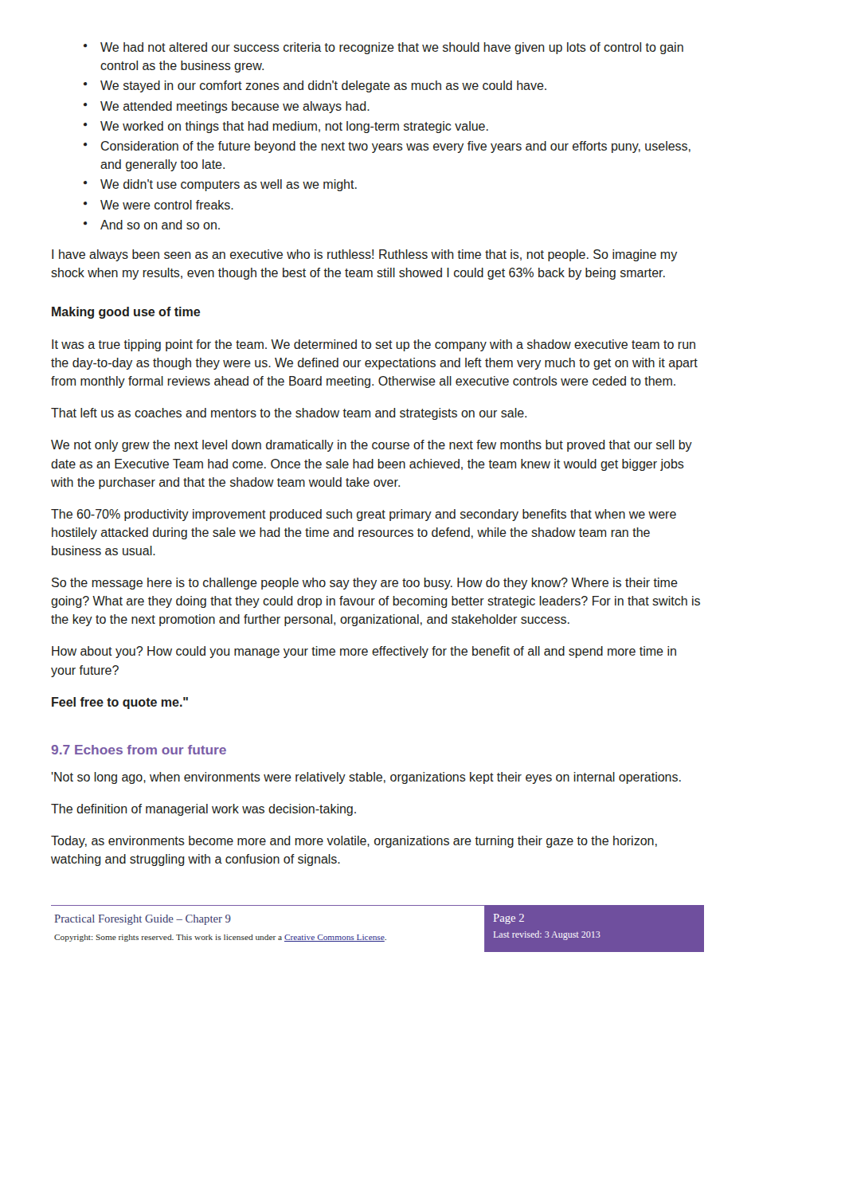We had not altered our success criteria to recognize that we should have given up lots of control to gain control as the business grew.
We stayed in our comfort zones and didn't delegate as much as we could have.
We attended meetings because we always had.
We worked on things that had medium, not long-term strategic value.
Consideration of the future beyond the next two years was every five years and our efforts puny, useless, and generally too late.
We didn't use computers as well as we might.
We were control freaks.
And so on and so on.
I have always been seen as an executive who is ruthless! Ruthless with time that is, not people. So imagine my shock when my results, even though the best of the team still showed I could get 63% back by being smarter.
Making good use of time
It was a true tipping point for the team. We determined to set up the company with a shadow executive team to run the day-to-day as though they were us. We defined our expectations and left them very much to get on with it apart from monthly formal reviews ahead of the Board meeting. Otherwise all executive controls were ceded to them.
That left us as coaches and mentors to the shadow team and strategists on our sale.
We not only grew the next level down dramatically in the course of the next few months but proved that our sell by date as an Executive Team had come. Once the sale had been achieved, the team knew it would get bigger jobs with the purchaser and that the shadow team would take over.
The 60-70% productivity improvement produced such great primary and secondary benefits that when we were hostilely attacked during the sale we had the time and resources to defend, while the shadow team ran the business as usual.
So the message here is to challenge people who say they are too busy. How do they know? Where is their time going? What are they doing that they could drop in favour of becoming better strategic leaders? For in that switch is the key to the next promotion and further personal, organizational, and stakeholder success.
How about you? How could you manage your time more effectively for the benefit of all and spend more time in your future?
Feel free to quote me."
9.7 Echoes from our future
'Not so long ago, when environments were relatively stable, organizations kept their eyes on internal operations.
The definition of managerial work was decision-taking.
Today, as environments become more and more volatile, organizations are turning their gaze to the horizon, watching and struggling with a confusion of signals.
Practical Foresight Guide – Chapter 9
Copyright: Some rights reserved. This work is licensed under a Creative Commons License.
Page 2
Last revised: 3 August 2013